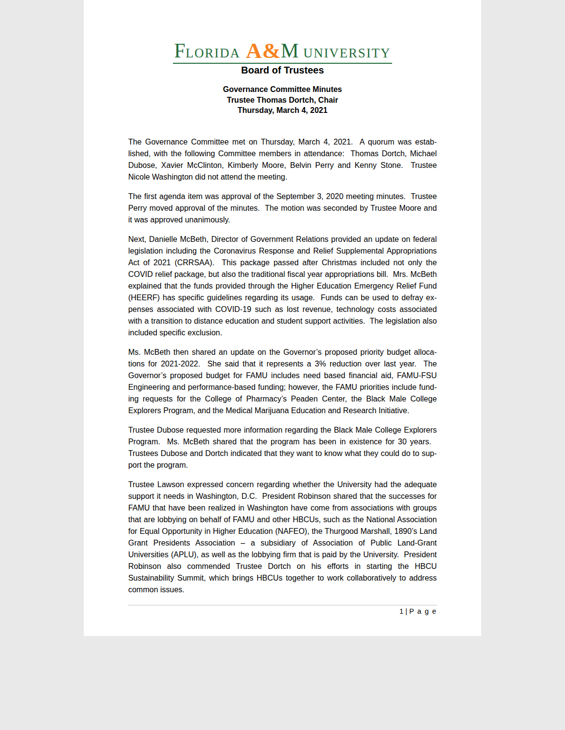FLORIDA A&M UNIVERSITY
Board of Trustees
Governance Committee Minutes
Trustee Thomas Dortch, Chair
Thursday, March 4, 2021
The Governance Committee met on Thursday, March 4, 2021. A quorum was established, with the following Committee members in attendance: Thomas Dortch, Michael Dubose, Xavier McClinton, Kimberly Moore, Belvin Perry and Kenny Stone. Trustee Nicole Washington did not attend the meeting.
The first agenda item was approval of the September 3, 2020 meeting minutes. Trustee Perry moved approval of the minutes. The motion was seconded by Trustee Moore and it was approved unanimously.
Next, Danielle McBeth, Director of Government Relations provided an update on federal legislation including the Coronavirus Response and Relief Supplemental Appropriations Act of 2021 (CRRSAA). This package passed after Christmas included not only the COVID relief package, but also the traditional fiscal year appropriations bill. Mrs. McBeth explained that the funds provided through the Higher Education Emergency Relief Fund (HEERF) has specific guidelines regarding its usage. Funds can be used to defray expenses associated with COVID-19 such as lost revenue, technology costs associated with a transition to distance education and student support activities. The legislation also included specific exclusion.
Ms. McBeth then shared an update on the Governor’s proposed priority budget allocations for 2021-2022. She said that it represents a 3% reduction over last year. The Governor’s proposed budget for FAMU includes need based financial aid, FAMU-FSU Engineering and performance-based funding; however, the FAMU priorities include funding requests for the College of Pharmacy’s Peaden Center, the Black Male College Explorers Program, and the Medical Marijuana Education and Research Initiative.
Trustee Dubose requested more information regarding the Black Male College Explorers Program. Ms. McBeth shared that the program has been in existence for 30 years. Trustees Dubose and Dortch indicated that they want to know what they could do to support the program.
Trustee Lawson expressed concern regarding whether the University had the adequate support it needs in Washington, D.C. President Robinson shared that the successes for FAMU that have been realized in Washington have come from associations with groups that are lobbying on behalf of FAMU and other HBCUs, such as the National Association for Equal Opportunity in Higher Education (NAFEO), the Thurgood Marshall, 1890’s Land Grant Presidents Association – a subsidiary of Association of Public Land-Grant Universities (APLU), as well as the lobbying firm that is paid by the University. President Robinson also commended Trustee Dortch on his efforts in starting the HBCU Sustainability Summit, which brings HBCUs together to work collaboratively to address common issues.
1 | P a g e